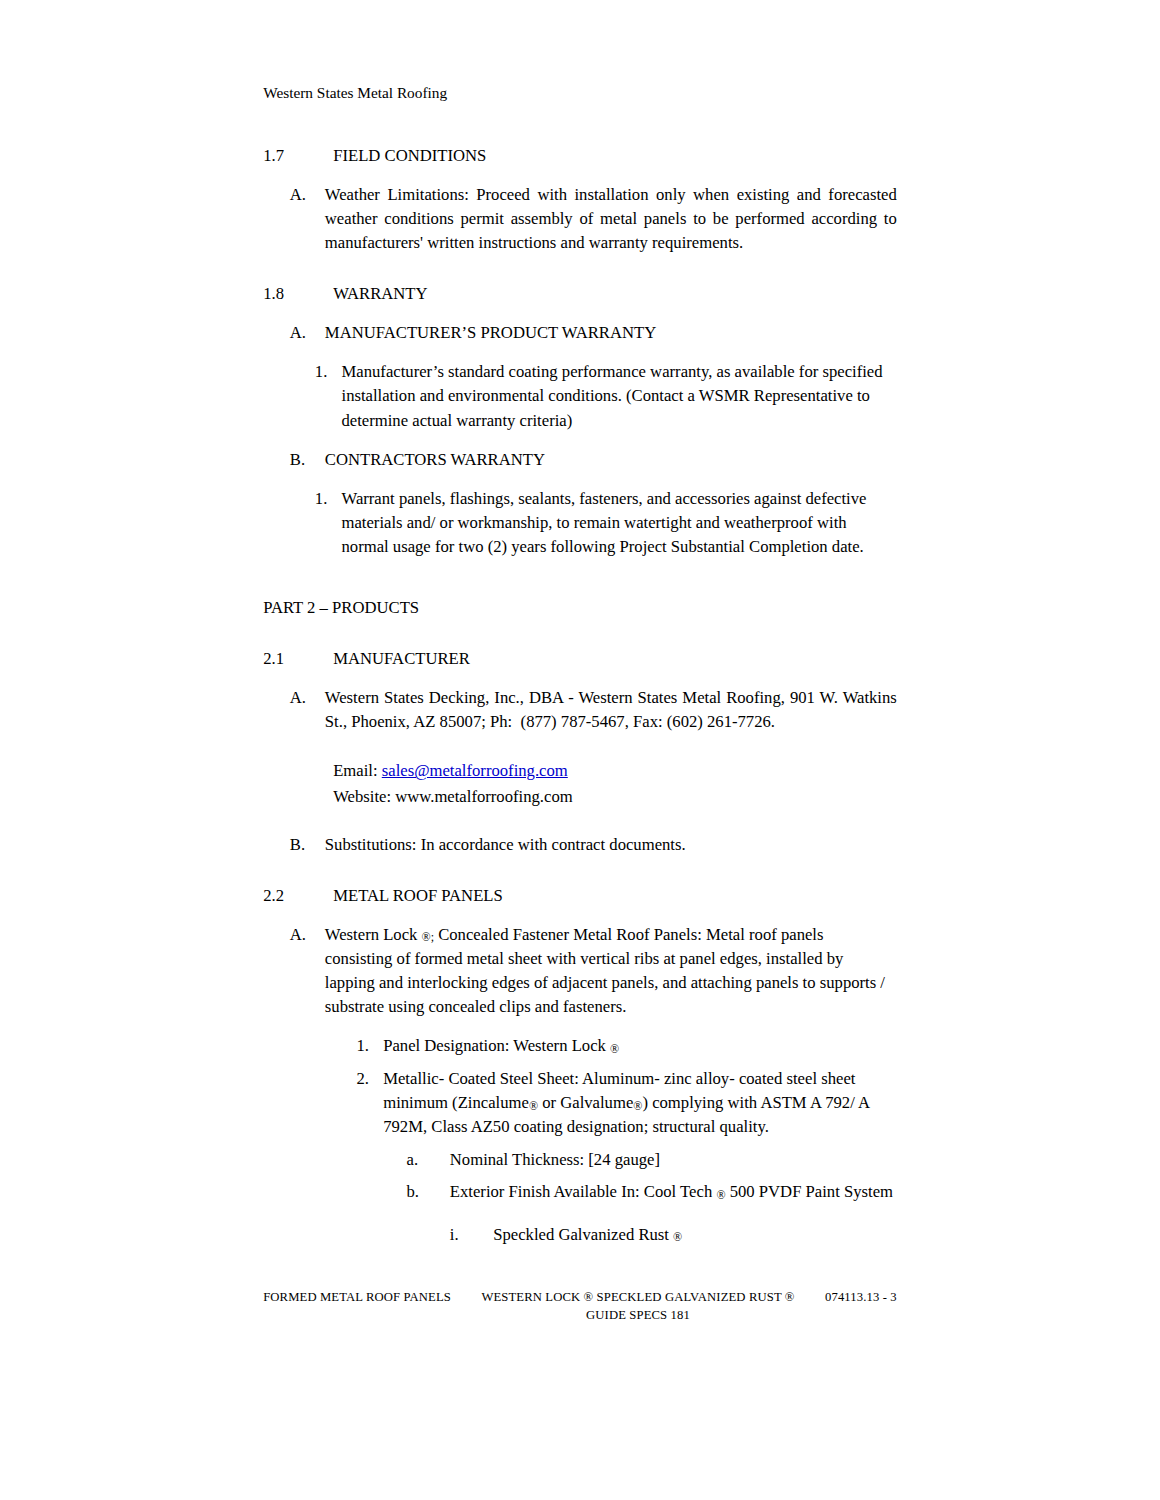Western States Metal Roofing
1.7 FIELD CONDITIONS
A. Weather Limitations: Proceed with installation only when existing and forecasted weather conditions permit assembly of metal panels to be performed according to manufacturers' written instructions and warranty requirements.
1.8 WARRANTY
A. MANUFACTURER’S PRODUCT WARRANTY
1. Manufacturer’s standard coating performance warranty, as available for specified installation and environmental conditions. (Contact a WSMR Representative to determine actual warranty criteria)
B. CONTRACTORS WARRANTY
1. Warrant panels, flashings, sealants, fasteners, and accessories against defective materials and/ or workmanship, to remain watertight and weatherproof with normal usage for two (2) years following Project Substantial Completion date.
PART 2 – PRODUCTS
2.1 MANUFACTURER
A. Western States Decking, Inc., DBA - Western States Metal Roofing, 901 W. Watkins St., Phoenix, AZ 85007; Ph: (877) 787-5467, Fax: (602) 261-7726.
Email: sales@metalforroofing.com
Website: www.metalforroofing.com
B. Substitutions: In accordance with contract documents.
2.2 METAL ROOF PANELS
A. Western Lock ®; Concealed Fastener Metal Roof Panels: Metal roof panels
consisting of formed metal sheet with vertical ribs at panel edges, installed by lapping and interlocking edges of adjacent panels, and attaching panels to supports / substrate using concealed clips and fasteners.
1. Panel Designation: Western Lock ®
2. Metallic- Coated Steel Sheet: Aluminum- zinc alloy- coated steel sheet minimum (Zincalume® or Galvalume®) complying with ASTM A 792/ A 792M, Class AZ50 coating designation; structural quality.
a. Nominal Thickness: [24 gauge]
b. Exterior Finish Available In: Cool Tech ® 500 PVDF Paint System
i. Speckled Galvanized Rust ®
FORMED METAL ROOF PANELS WESTERN LOCK ® SPECKLED GALVANIZED RUST ® GUIDE SPECS 181 074113.13 - 3